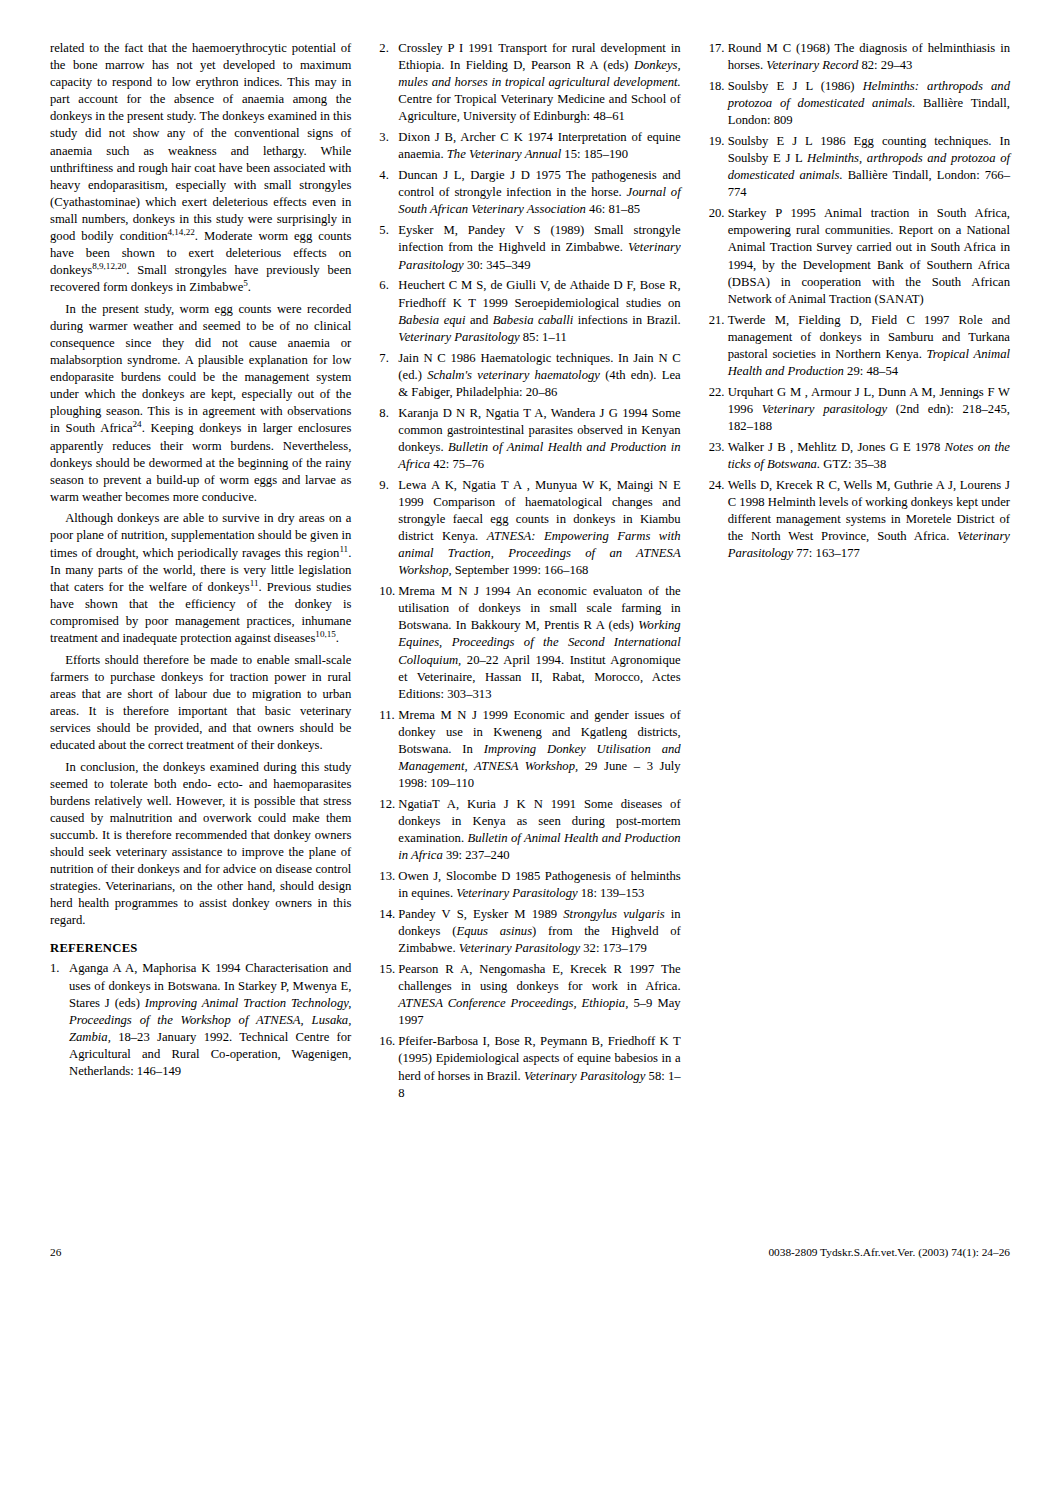related to the fact that the haemoerythrocytic potential of the bone marrow has not yet developed to maximum capacity to respond to low erythron indices. This may in part account for the absence of anaemia among the donkeys in the present study. The donkeys examined in this study did not show any of the conventional signs of anaemia such as weakness and lethargy. While unthriftiness and rough hair coat have been associated with heavy endoparasitism, especially with small strongyles (Cyathastominae) which exert deleterious effects even in small numbers, donkeys in this study were surprisingly in good bodily condition4,14,22. Moderate worm egg counts have been shown to exert deleterious effects on donkeys8,9,12,20. Small strongyles have previously been recovered form donkeys in Zimbabwe5.
In the present study, worm egg counts were recorded during warmer weather and seemed to be of no clinical consequence since they did not cause anaemia or malabsorption syndrome. A plausible explanation for low endoparasite burdens could be the management system under which the donkeys are kept, especially out of the ploughing season. This is in agreement with observations in South Africa24. Keeping donkeys in larger enclosures apparently reduces their worm burdens. Nevertheless, donkeys should be dewormed at the beginning of the rainy season to prevent a build-up of worm eggs and larvae as warm weather becomes more conducive.
Although donkeys are able to survive in dry areas on a poor plane of nutrition, supplementation should be given in times of drought, which periodically ravages this region11. In many parts of the world, there is very little legislation that caters for the welfare of donkeys11. Previous studies have shown that the efficiency of the donkey is compromised by poor management practices, inhumane treatment and inadequate protection against diseases10,15.
Efforts should therefore be made to enable small-scale farmers to purchase donkeys for traction power in rural areas that are short of labour due to migration to urban areas. It is therefore important that basic veterinary services should be provided, and that owners should be educated about the correct treatment of their donkeys.
In conclusion, the donkeys examined during this study seemed to tolerate both endo- ecto- and haemoparasites burdens relatively well. However, it is possible that stress caused by malnutrition and overwork could make them succumb. It is therefore recommended that donkey owners should seek veterinary assistance to improve the plane of nutrition of their donkeys and for advice on disease control strategies. Veterinarians, on the other hand, should design herd health programmes to assist donkey owners in this regard.
REFERENCES
Aganga A A, Maphorisa K 1994 Characterisation and uses of donkeys in Botswana. In Starkey P, Mwenya E, Stares J (eds) Improving Animal Traction Technology, Proceedings of the Workshop of ATNESA, Lusaka, Zambia, 18–23 January 1992. Technical Centre for Agricultural and Rural Co-operation, Wagenigen, Netherlands: 146–149
Crossley P I 1991 Transport for rural development in Ethiopia. In Fielding D, Pearson R A (eds) Donkeys, mules and horses in tropical agricultural development. Centre for Tropical Veterinary Medicine and School of Agriculture, University of Edinburgh: 48–61
Dixon J B, Archer C K 1974 Interpretation of equine anaemia. The Veterinary Annual 15: 185–190
Duncan J L, Dargie J D 1975 The pathogenesis and control of strongyle infection in the horse. Journal of South African Veterinary Association 46: 81–85
Eysker M, Pandey V S (1989) Small strongyle infection from the Highveld in Zimbabwe. Veterinary Parasitology 30: 345–349
Heuchert C M S, de Giulli V, de Athaide D F, Bose R, Friedhoff K T 1999 Seroepidemiological studies on Babesia equi and Babesia caballi infections in Brazil. Veterinary Parasitology 85: 1–11
Jain N C 1986 Haematologic techniques. In Jain N C (ed.) Schalm's veterinary haematology (4th edn). Lea & Fabiger, Philadelphia: 20–86
Karanja D N R, Ngatia T A, Wandera J G 1994 Some common gastrointestinal parasites observed in Kenyan donkeys. Bulletin of Animal Health and Production in Africa 42: 75–76
Lewa A K, Ngatia T A , Munyua W K, Maingi N E 1999 Comparison of haematological changes and strongyle faecal egg counts in donkeys in Kiambu district Kenya. ATNESA: Empowering Farms with animal Traction, Proceedings of an ATNESA Workshop, September 1999: 166–168
Mrema M N J 1994 An economic evaluaton of the utilisation of donkeys in small scale farming in Botswana. In Bakkoury M, Prentis R A (eds) Working Equines, Proceedings of the Second International Colloquium, 20–22 April 1994. Institut Agronomique et Veterinaire, Hassan II, Rabat, Morocco, Actes Editions: 303–313
Mrema M N J 1999 Economic and gender issues of donkey use in Kweneng and Kgatleng districts, Botswana. In Improving Donkey Utilisation and Management, ATNESA Workshop, 29 June – 3 July 1998: 109–110
NgatiaT A, Kuria J K N 1991 Some diseases of donkeys in Kenya as seen during post-mortem examination. Bulletin of Animal Health and Production in Africa 39: 237–240
Owen J, Slocombe D 1985 Pathogenesis of helminths in equines. Veterinary Parasitology 18: 139–153
Pandey V S, Eysker M 1989 Strongylus vulgaris in donkeys (Equus asinus) from the Highveld of Zimbabwe. Veterinary Parasitology 32: 173–179
Pearson R A, Nengomasha E, Krecek R 1997 The challenges in using donkeys for work in Africa. ATNESA Conference Proceedings, Ethiopia, 5–9 May 1997
Pfeifer-Barbosa I, Bose R, Peymann B, Friedhoff K T (1995) Epidemiological aspects of equine babesios in a herd of horses in Brazil. Veterinary Parasitology 58: 1–8
Round M C (1968) The diagnosis of helminthiasis in horses. Veterinary Record 82: 29–43
Soulsby E J L (1986) Helminths: arthropods and protozoa of domesticated animals. Ballière Tindall, London: 809
Soulsby E J L 1986 Egg counting techniques. In Soulsby E J L Helminths, arthropods and protozoa of domesticated animals. Ballière Tindall, London: 766–774
Starkey P 1995 Animal traction in South Africa, empowering rural communities. Report on a National Animal Traction Survey carried out in South Africa in 1994, by the Development Bank of Southern Africa (DBSA) in cooperation with the South African Network of Animal Traction (SANAT)
Twerde M, Fielding D, Field C 1997 Role and management of donkeys in Samburu and Turkana pastoral societies in Northern Kenya. Tropical Animal Health and Production 29: 48–54
Urquhart G M , Armour J L, Dunn A M, Jennings F W 1996 Veterinary parasitology (2nd edn): 218–245, 182–188
Walker J B , Mehlitz D, Jones G E 1978 Notes on the ticks of Botswana. GTZ: 35–38
Wells D, Krecek R C, Wells M, Guthrie A J, Lourens J C 1998 Helminth levels of working donkeys kept under different management systems in Moretele District of the North West Province, South Africa. Veterinary Parasitology 77: 163–177
26 0038-2809 Tydskr.S.Afr.vet.Ver. (2003) 74(1): 24–26